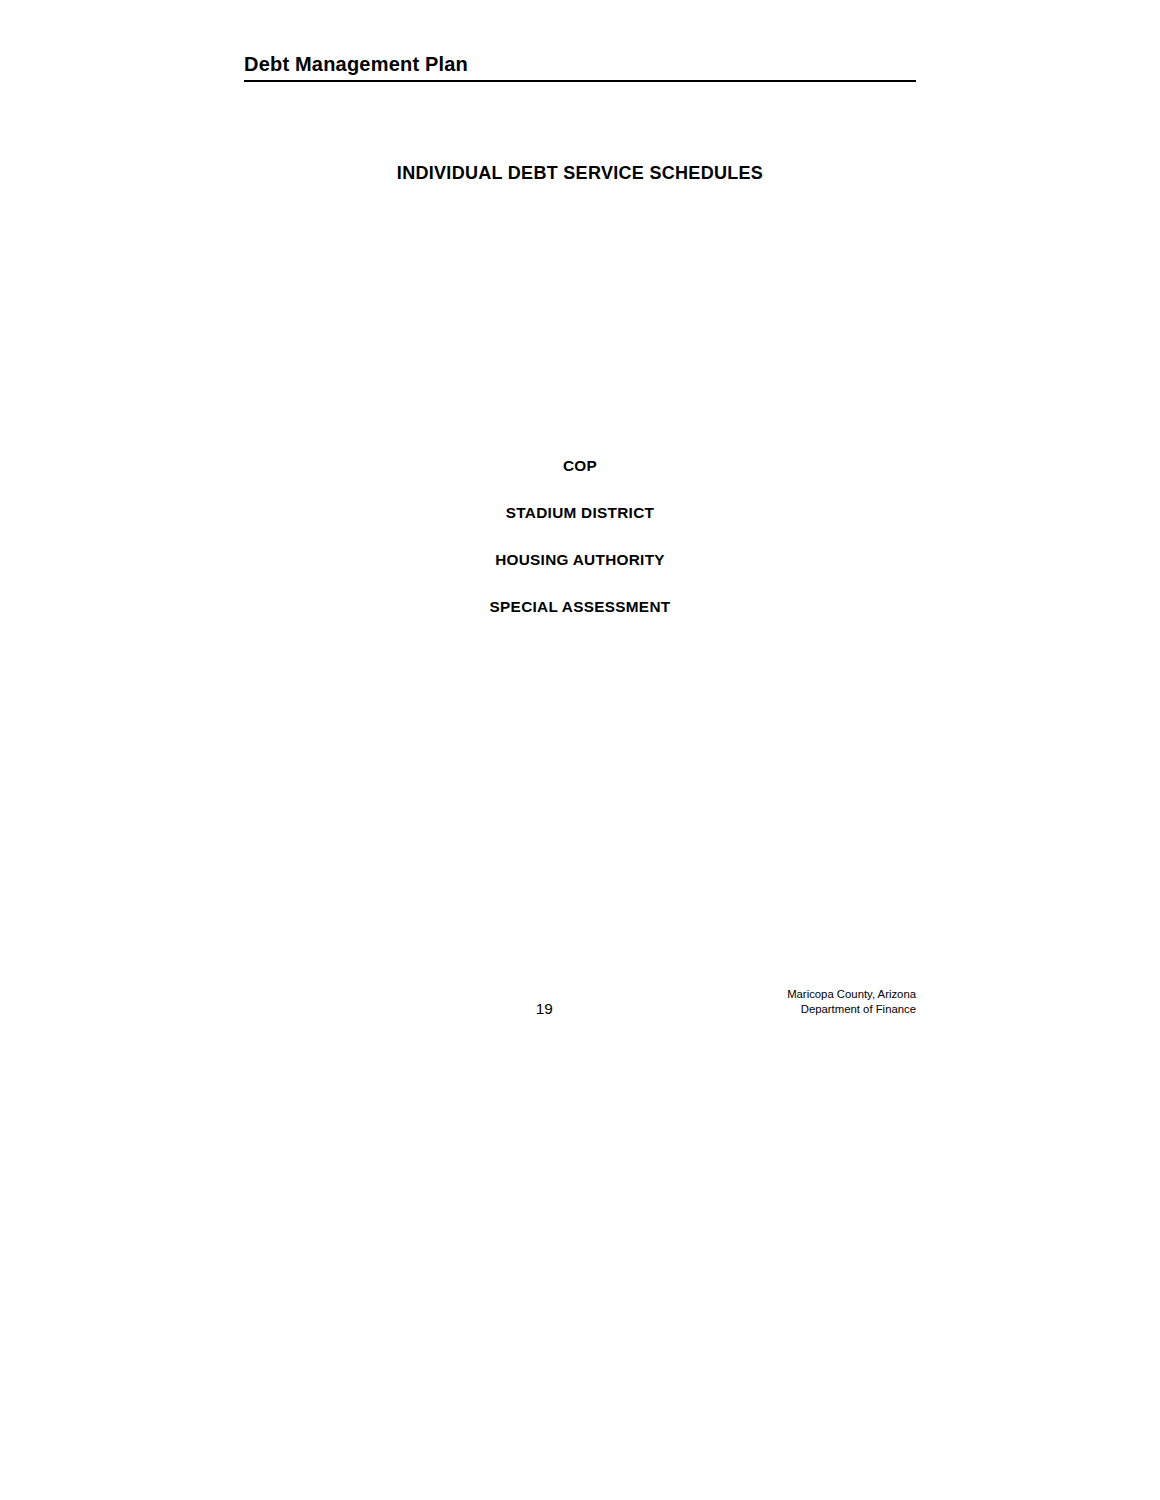Debt Management Plan
INDIVIDUAL DEBT SERVICE SCHEDULES
COP
STADIUM DISTRICT
HOUSING AUTHORITY
SPECIAL ASSESSMENT
19
Maricopa County, Arizona
Department of Finance